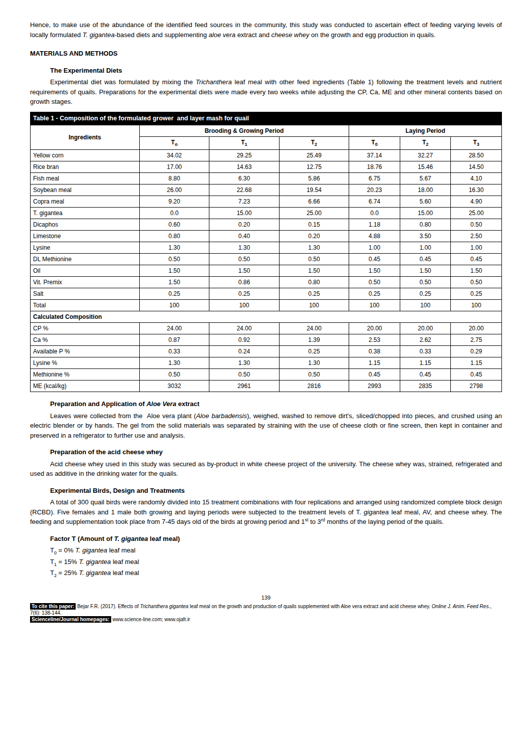Hence, to make use of the abundance of the identified feed sources in the community, this study was conducted to ascertain effect of feeding varying levels of locally formulated T. gigantea-based diets and supplementing aloe vera extract and cheese whey on the growth and egg production in quails.
MATERIALS AND METHODS
The Experimental Diets
Experimental diet was formulated by mixing the Trichanthera leaf meal with other feed ingredients (Table 1) following the treatment levels and nutrient requirements of quails. Preparations for the experimental diets were made every two weeks while adjusting the CP, Ca, ME and other mineral contents based on growth stages.
Table 1 - Composition of the formulated grower and layer mash for quail
| Ingredients | Brooding & Growing Period | Laying Period |
| --- | --- | --- |
| T o | T 1 | T 2 | T 0 | T 2 | T 3 |
| Yellow corn | 34.02 | 29.25 | 25.49 | 37.14 | 32.27 | 28.50 |
| Rice bran | 17.00 | 14.63 | 12.75 | 18.76 | 15.46 | 14.50 |
| Fish meal | 8.80 | 6.30 | 5.86 | 6.75 | 5.67 | 4.10 |
| Soybean meal | 26.00 | 22.68 | 19.54 | 20.23 | 18.00 | 16.30 |
| Copra meal | 9.20 | 7.23 | 6.66 | 6.74 | 5.60 | 4.90 |
| T. gigantea | 0.0 | 15.00 | 25.00 | 0.0 | 15.00 | 25.00 |
| Dicaphos | 0.60 | 0.20 | 0.15 | 1.18 | 0.80 | 0.50 |
| Limestone | 0.80 | 0.40 | 0.20 | 4.88 | 3.50 | 2.50 |
| Lysine | 1.30 | 1.30 | 1.30 | 1.00 | 1.00 | 1.00 |
| DL Methionine | 0.50 | 0.50 | 0.50 | 0.45 | 0.45 | 0.45 |
| Oil | 1.50 | 1.50 | 1.50 | 1.50 | 1.50 | 1.50 |
| Vit. Premix | 1.50 | 0.86 | 0.80 | 0.50 | 0.50 | 0.50 |
| Salt | 0.25 | 0.25 | 0.25 | 0.25 | 0.25 | 0.25 |
| Total | 100 | 100 | 100 | 100 | 100 | 100 |
| Calculated Composition |
| CP % | 24.00 | 24.00 | 24.00 | 20.00 | 20.00 | 20.00 |
| Ca % | 0.87 | 0.92 | 1.39 | 2.53 | 2.62 | 2.75 |
| Available P % | 0.33 | 0.24 | 0.25 | 0.38 | 0.33 | 0.29 |
| Lysine % | 1.30 | 1.30 | 1.30 | 1.15 | 1.15 | 1.15 |
| Methionine % | 0.50 | 0.50 | 0.50 | 0.45 | 0.45 | 0.45 |
| ME (kcal/kg) | 3032 | 2961 | 2816 | 2993 | 2835 | 2798 |
Preparation and Application of Aloe Vera extract
Leaves were collected from the Aloe vera plant (Aloe barbadensis), weighed, washed to remove dirt's, sliced/chopped into pieces, and crushed using an electric blender or by hands. The gel from the solid materials was separated by straining with the use of cheese cloth or fine screen, then kept in container and preserved in a refrigerator to further use and analysis.
Preparation of the acid cheese whey
Acid cheese whey used in this study was secured as by-product in white cheese project of the university. The cheese whey was, strained, refrigerated and used as additive in the drinking water for the quails.
Experimental Birds, Design and Treatments
A total of 300 quail birds were randomly divided into 15 treatment combinations with four replications and arranged using randomized complete block design (RCBD). Five females and 1 male both growing and laying periods were subjected to the treatment levels of T. gigantea leaf meal, AV, and cheese whey. The feeding and supplementation took place from 7-45 days old of the birds at growing period and 1st to 3rd months of the laying period of the quails.
Factor T (Amount of T. gigantea leaf meal)
T0 = 0% T. gigantea leaf meal
T1 = 15% T. gigantea leaf meal
T2 = 25% T. gigantea leaf meal
139
To cite this paper: Bejar F.R. (2017). Effects of Trichanthera gigantea leaf meal on the growth and production of quails supplemented with Aloe vera extract and acid cheese whey. Online J. Anim. Feed Res., 7(6): 138-144.
Scienceline/Journal homepages: www.science-line.com; www.ojafr.ir